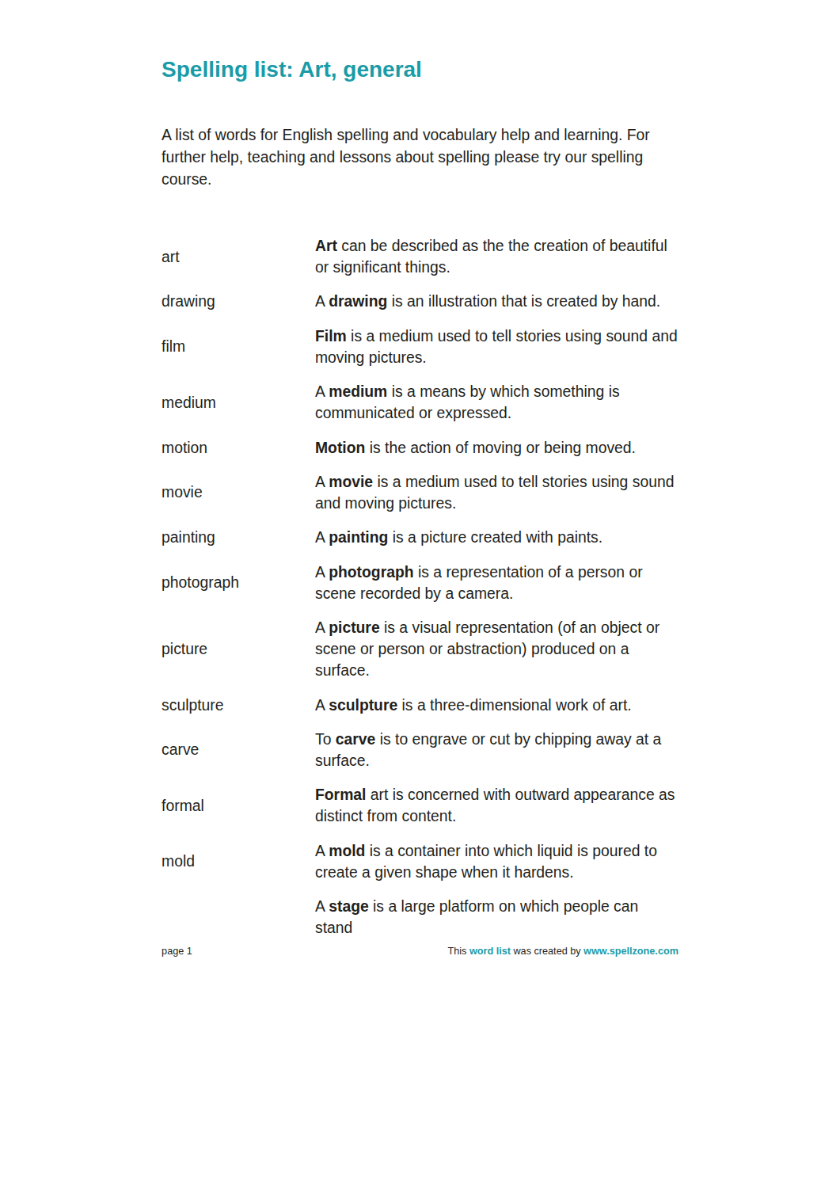Spelling list: Art, general
A list of words for English spelling and vocabulary help and learning. For further help, teaching and lessons about spelling please try our spelling course.
| art | Art can be described as the the creation of beautiful or significant things. |
| drawing | A drawing is an illustration that is created by hand. |
| film | Film is a medium used to tell stories using sound and moving pictures. |
| medium | A medium is a means by which something is communicated or expressed. |
| motion | Motion is the action of moving or being moved. |
| movie | A movie is a medium used to tell stories using sound and moving pictures. |
| painting | A painting is a picture created with paints. |
| photograph | A photograph is a representation of a person or scene recorded by a camera. |
| picture | A picture is a visual representation (of an object or scene or person or abstraction) produced on a surface. |
| sculpture | A sculpture is a three-dimensional work of art. |
| carve | To carve is to engrave or cut by chipping away at a surface. |
| formal | Formal art is concerned with outward appearance as distinct from content. |
| mold | A mold is a container into which liquid is poured to create a given shape when it hardens. |
| | A stage is a large platform on which people can stand |
page 1
This word list was created by www.spellzone.com